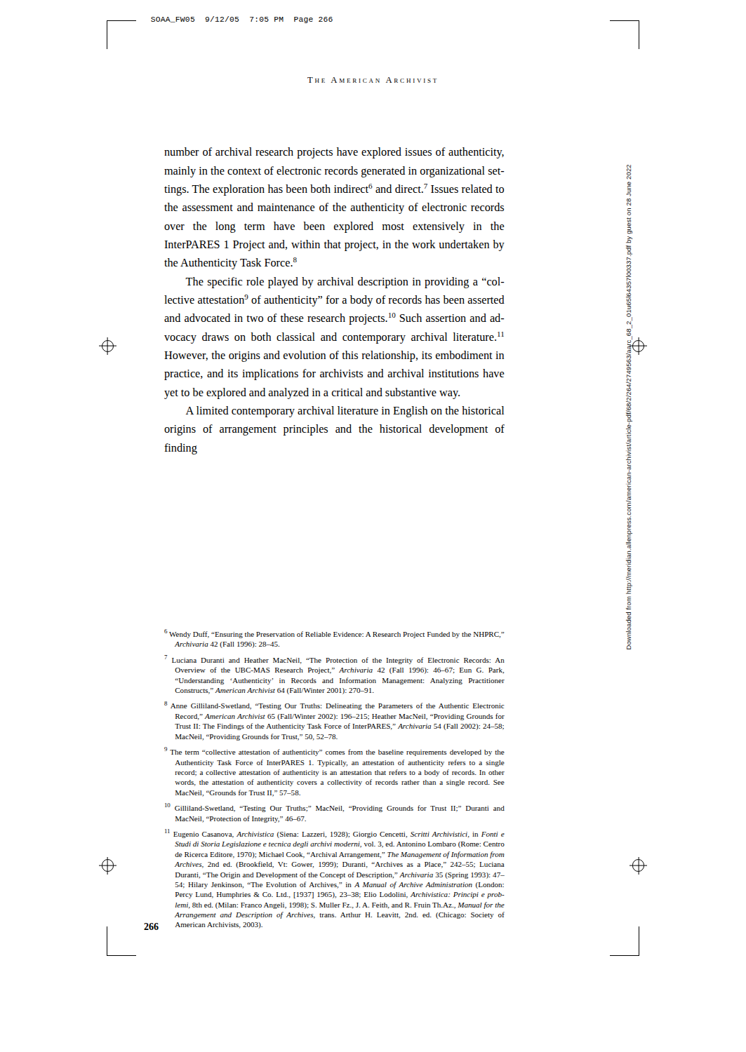SOAA_FW05 9/12/05 7:05 PM Page 266
Downloaded from http://meridian.allenpress.com/american-archivist/article-pdf/68/2/264/2749563/aarc_68_2_01u65l64357l00337.pdf by guest on 28 June 2022
The American Archivist
number of archival research projects have explored issues of authenticity, mainly in the context of electronic records generated in organizational settings. The exploration has been both indirect6 and direct.7 Issues related to the assessment and maintenance of the authenticity of electronic records over the long term have been explored most extensively in the InterPARES 1 Project and, within that project, in the work undertaken by the Authenticity Task Force.8
The specific role played by archival description in providing a “collective attestation9 of authenticity” for a body of records has been asserted and advocated in two of these research projects.10 Such assertion and advocacy draws on both classical and contemporary archival literature.11 However, the origins and evolution of this relationship, its embodiment in practice, and its implications for archivists and archival institutions have yet to be explored and analyzed in a critical and substantive way.
A limited contemporary archival literature in English on the historical origins of arrangement principles and the historical development of finding
6 Wendy Duff, “Ensuring the Preservation of Reliable Evidence: A Research Project Funded by the NHPRC,” Archivaria 42 (Fall 1996): 28–45.
7 Luciana Duranti and Heather MacNeil, “The Protection of the Integrity of Electronic Records: An Overview of the UBC-MAS Research Project,” Archivaria 42 (Fall 1996): 46–67; Eun G. Park, “Understanding ‘Authenticity’ in Records and Information Management: Analyzing Practitioner Constructs,” American Archivist 64 (Fall/Winter 2001): 270–91.
8 Anne Gilliland-Swetland, “Testing Our Truths: Delineating the Parameters of the Authentic Electronic Record,” American Archivist 65 (Fall/Winter 2002): 196–215; Heather MacNeil, “Providing Grounds for Trust II: The Findings of the Authenticity Task Force of InterPARES,” Archivaria 54 (Fall 2002): 24–58; MacNeil, “Providing Grounds for Trust,” 50, 52–78.
9 The term “collective attestation of authenticity” comes from the baseline requirements developed by the Authenticity Task Force of InterPARES 1. Typically, an attestation of authenticity refers to a single record; a collective attestation of authenticity is an attestation that refers to a body of records. In other words, the attestation of authenticity covers a collectivity of records rather than a single record. See MacNeil, “Grounds for Trust II,” 57–58.
10 Gilliland-Swetland, “Testing Our Truths;” MacNeil, “Providing Grounds for Trust II;” Duranti and MacNeil, “Protection of Integrity,” 46–67.
11 Eugenio Casanova, Archivistica (Siena: Lazzeri, 1928); Giorgio Cencetti, Scritti Archivistici, in Fonti e Studi di Storia Legislazione e tecnica degli archivi moderni, vol. 3, ed. Antonino Lombaro (Rome: Centro de Ricerca Editore, 1970); Michael Cook, “Archival Arrangement,” The Management of Information from Archives, 2nd ed. (Brookfield, Vt: Gower, 1999); Duranti, “Archives as a Place,” 242–55; Luciana Duranti, “The Origin and Development of the Concept of Description,” Archivaria 35 (Spring 1993): 47–54; Hilary Jenkinson, “The Evolution of Archives,” in A Manual of Archive Administration (London: Percy Lund, Humphries & Co. Ltd., [1937] 1965), 23–38; Elio Lodolini, Archivistica: Principi e problemi, 8th ed. (Milan: Franco Angeli, 1998); S. Muller Fz., J. A. Feith, and R. Fruin Th.Az., Manual for the Arrangement and Description of Archives, trans. Arthur H. Leavitt, 2nd. ed. (Chicago: Society of American Archivists, 2003).
266